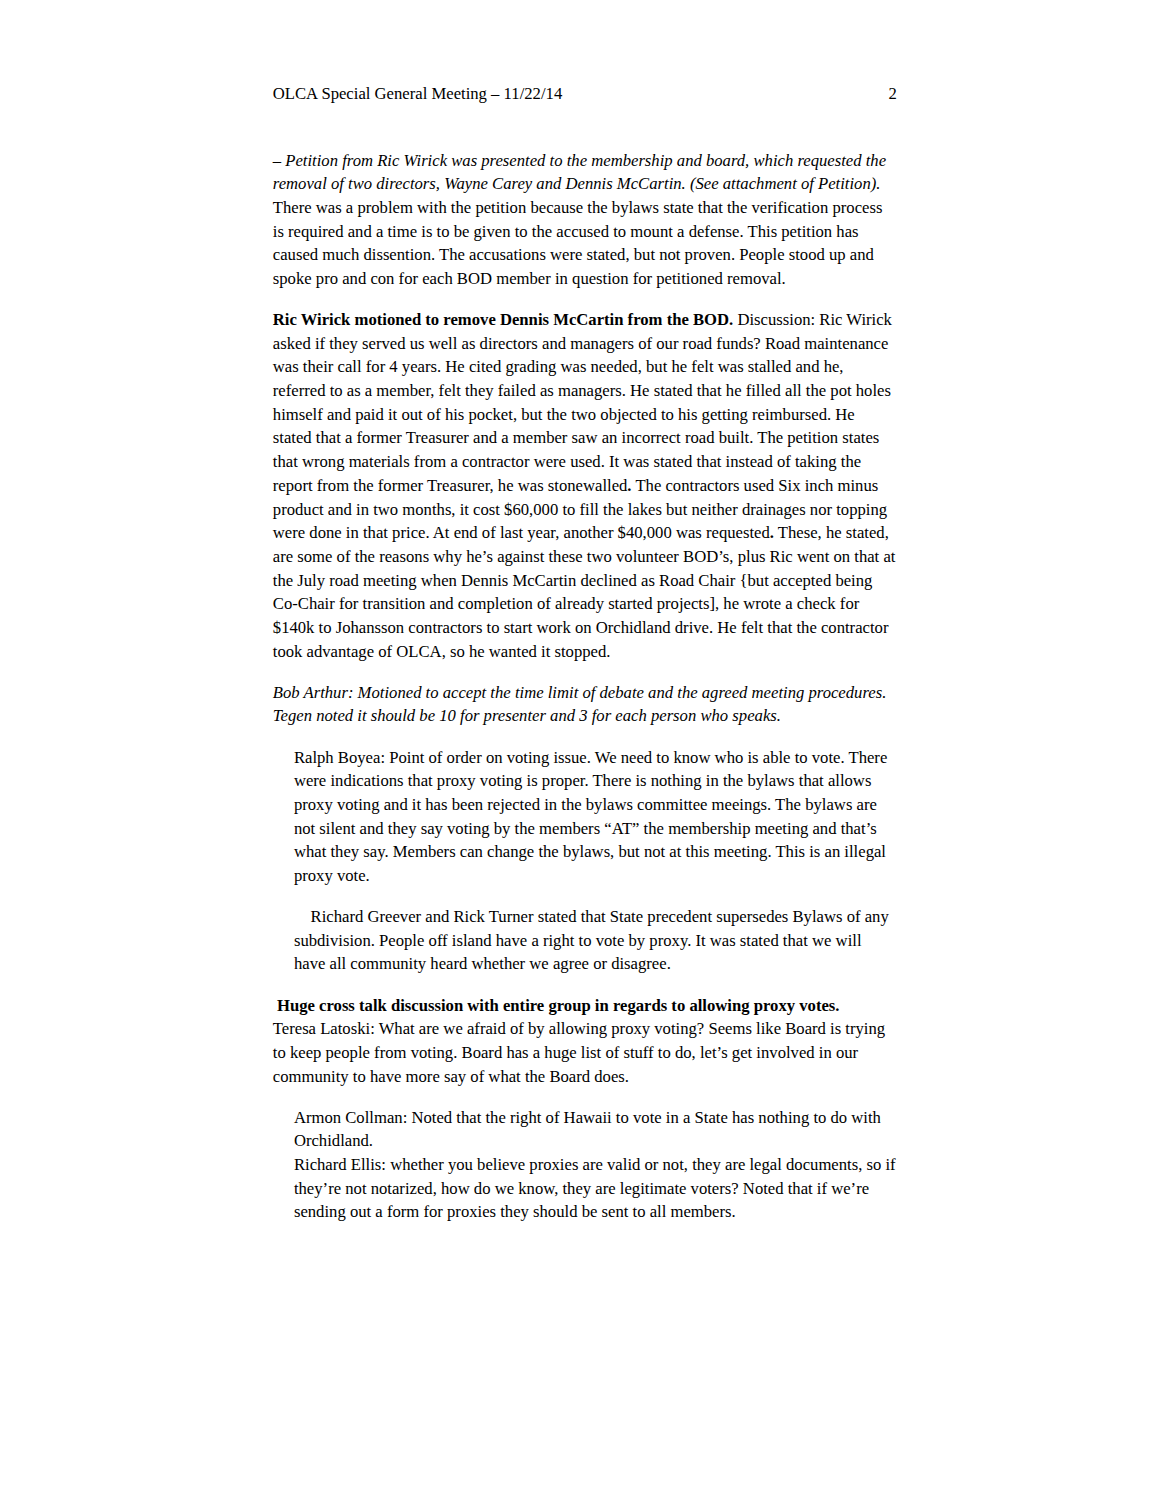OLCA Special General Meeting – 11/22/14
2
– Petition from Ric Wirick was presented to the membership and board, which requested the removal of two directors, Wayne Carey and Dennis McCartin. (See attachment of Petition). There was a problem with the petition because the bylaws state that the verification process is required and a time is to be given to the accused to mount a defense. This petition has caused much dissention. The accusations were stated, but not proven. People stood up and spoke pro and con for each BOD member in question for petitioned removal.
Ric Wirick motioned to remove Dennis McCartin from the BOD. Discussion: Ric Wirick asked if they served us well as directors and managers of our road funds? Road maintenance was their call for 4 years. He cited grading was needed, but he felt was stalled and he, referred to as a member, felt they failed as managers. He stated that he filled all the pot holes himself and paid it out of his pocket, but the two objected to his getting reimbursed. He stated that a former Treasurer and a member saw an incorrect road built. The petition states that wrong materials from a contractor were used. It was stated that instead of taking the report from the former Treasurer, he was stonewalled. The contractors used Six inch minus product and in two months, it cost $60,000 to fill the lakes but neither drainages nor topping were done in that price. At end of last year, another $40,000 was requested. These, he stated, are some of the reasons why he’s against these two volunteer BOD’s, plus Ric went on that at the July road meeting when Dennis McCartin declined as Road Chair {but accepted being Co-Chair for transition and completion of already started projects], he wrote a check for $140k to Johansson contractors to start work on Orchidland drive. He felt that the contractor took advantage of OLCA, so he wanted it stopped.
Bob Arthur: Motioned to accept the time limit of debate and the agreed meeting procedures. Tegen noted it should be 10 for presenter and 3 for each person who speaks.
Ralph Boyea: Point of order on voting issue. We need to know who is able to vote. There were indications that proxy voting is proper. There is nothing in the bylaws that allows proxy voting and it has been rejected in the bylaws committee meeings. The bylaws are not silent and they say voting by the members “AT” the membership meeting and that’s what they say. Members can change the bylaws, but not at this meeting. This is an illegal proxy vote.
Richard Greever and Rick Turner stated that State precedent supersedes Bylaws of any subdivision. People off island have a right to vote by proxy. It was stated that we will have all community heard whether we agree or disagree.
Huge cross talk discussion with entire group in regards to allowing proxy votes.
Teresa Latoski: What are we afraid of by allowing proxy voting? Seems like Board is trying to keep people from voting. Board has a huge list of stuff to do, let’s get involved in our community to have more say of what the Board does.
Armon Collman: Noted that the right of Hawaii to vote in a State has nothing to do with Orchidland.
Richard Ellis: whether you believe proxies are valid or not, they are legal documents, so if they’re not notarized, how do we know, they are legitimate voters? Noted that if we’re sending out a form for proxies they should be sent to all members.